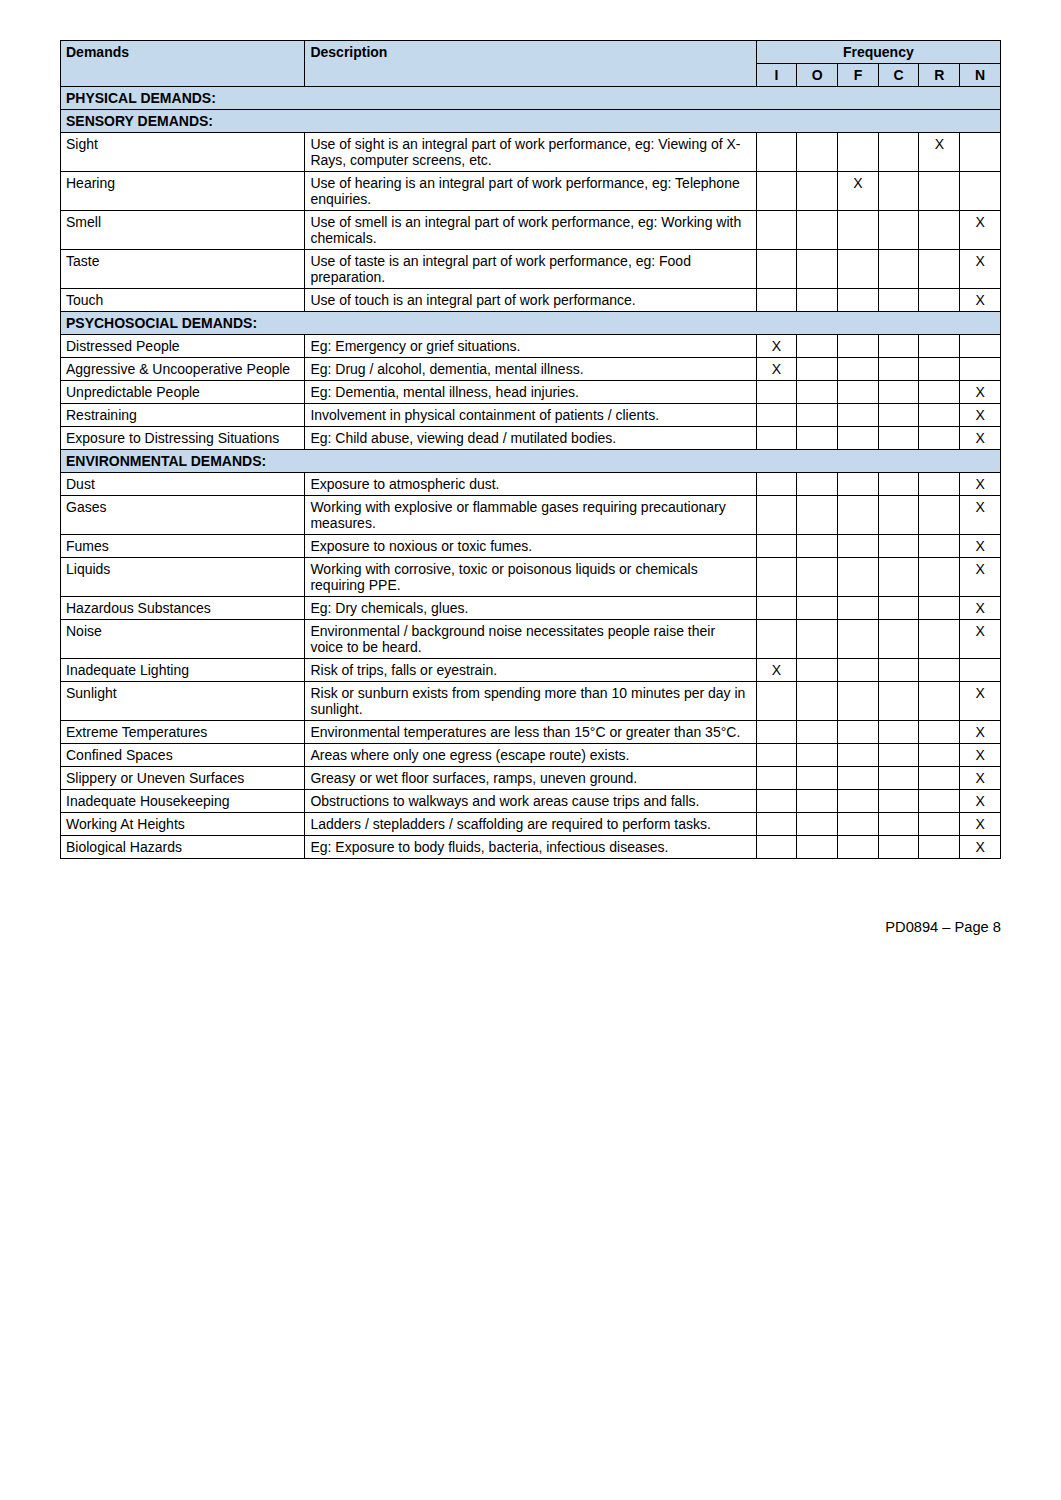| Demands | Description | Frequency |
| --- | --- | --- |
| I | O | F | C | R | N |
| PHYSICAL DEMANDS: |
| SENSORY DEMANDS: |
| Sight | Use of sight is an integral part of work performance, eg: Viewing of X-Rays, computer screens, etc. | | | | | X | |
| Hearing | Use of hearing is an integral part of work performance, eg: Telephone enquiries. | | | X | | | |
| Smell | Use of smell is an integral part of work performance, eg: Working with chemicals. | | | | | | X |
| Taste | Use of taste is an integral part of work performance, eg: Food preparation. | | | | | | X |
| Touch | Use of touch is an integral part of work performance. | | | | | | X |
| PSYCHOSOCIAL DEMANDS: |
| Distressed People | Eg: Emergency or grief situations. | X | | | | | |
| Aggressive & Uncooperative People | Eg: Drug / alcohol, dementia, mental illness. | X | | | | | |
| Unpredictable People | Eg: Dementia, mental illness, head injuries. | | | | | | X |
| Restraining | Involvement in physical containment of patients / clients. | | | | | | X |
| Exposure to Distressing Situations | Eg: Child abuse, viewing dead / mutilated bodies. | | | | | | X |
| ENVIRONMENTAL DEMANDS: |
| Dust | Exposure to atmospheric dust. | | | | | | X |
| Gases | Working with explosive or flammable gases requiring precautionary measures. | | | | | | X |
| Fumes | Exposure to noxious or toxic fumes. | | | | | | X |
| Liquids | Working with corrosive, toxic or poisonous liquids or chemicals requiring PPE. | | | | | | X |
| Hazardous Substances | Eg: Dry chemicals, glues. | | | | | | X |
| Noise | Environmental / background noise necessitates people raise their voice to be heard. | | | | | | X |
| Inadequate Lighting | Risk of trips, falls or eyestrain. | X | | | | | |
| Sunlight | Risk or sunburn exists from spending more than 10 minutes per day in sunlight. | | | | | | X |
| Extreme Temperatures | Environmental temperatures are less than 15°C or greater than 35°C. | | | | | | X |
| Confined Spaces | Areas where only one egress (escape route) exists. | | | | | | X |
| Slippery or Uneven Surfaces | Greasy or wet floor surfaces, ramps, uneven ground. | | | | | | X |
| Inadequate Housekeeping | Obstructions to walkways and work areas cause trips and falls. | | | | | | X |
| Working At Heights | Ladders / stepladders / scaffolding are required to perform tasks. | | | | | | X |
| Biological Hazards | Eg: Exposure to body fluids, bacteria, infectious diseases. | | | | | | X |
PD0894 – Page 8